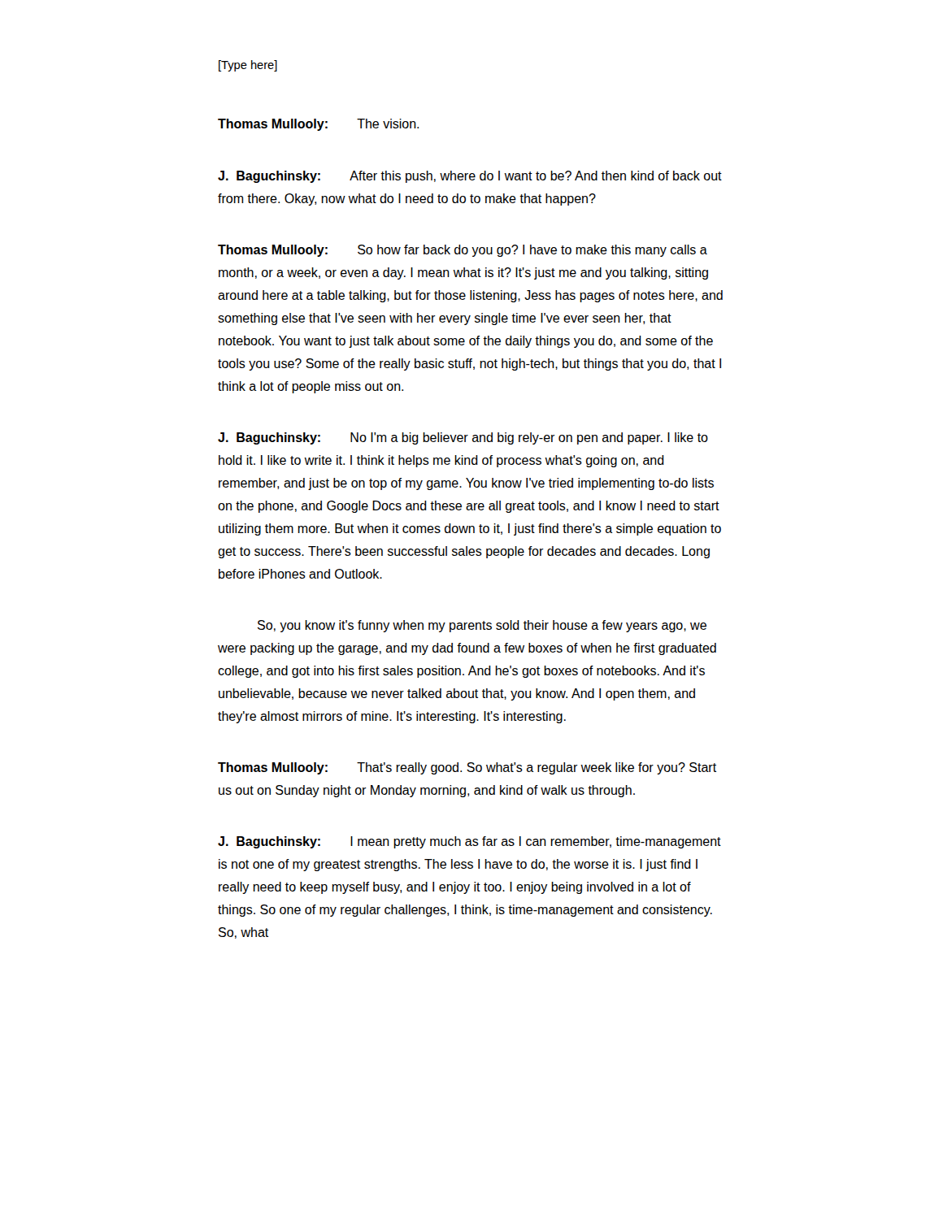[Type here]
Thomas Mullooly: The vision.
J. Baguchinsky: After this push, where do I want to be? And then kind of back out from there. Okay, now what do I need to do to make that happen?
Thomas Mullooly: So how far back do you go? I have to make this many calls a month, or a week, or even a day. I mean what is it? It's just me and you talking, sitting around here at a table talking, but for those listening, Jess has pages of notes here, and something else that I've seen with her every single time I've ever seen her, that notebook. You want to just talk about some of the daily things you do, and some of the tools you use? Some of the really basic stuff, not high-tech, but things that you do, that I think a lot of people miss out on.
J. Baguchinsky: No I'm a big believer and big rely-er on pen and paper. I like to hold it. I like to write it. I think it helps me kind of process what's going on, and remember, and just be on top of my game. You know I've tried implementing to-do lists on the phone, and Google Docs and these are all great tools, and I know I need to start utilizing them more. But when it comes down to it, I just find there's a simple equation to get to success. There's been successful sales people for decades and decades. Long before iPhones and Outlook.
So, you know it's funny when my parents sold their house a few years ago, we were packing up the garage, and my dad found a few boxes of when he first graduated college, and got into his first sales position. And he's got boxes of notebooks. And it's unbelievable, because we never talked about that, you know. And I open them, and they're almost mirrors of mine. It's interesting. It's interesting.
Thomas Mullooly: That's really good. So what's a regular week like for you? Start us out on Sunday night or Monday morning, and kind of walk us through.
J. Baguchinsky: I mean pretty much as far as I can remember, time-management is not one of my greatest strengths. The less I have to do, the worse it is. I just find I really need to keep myself busy, and I enjoy it too. I enjoy being involved in a lot of things. So one of my regular challenges, I think, is time-management and consistency. So, what